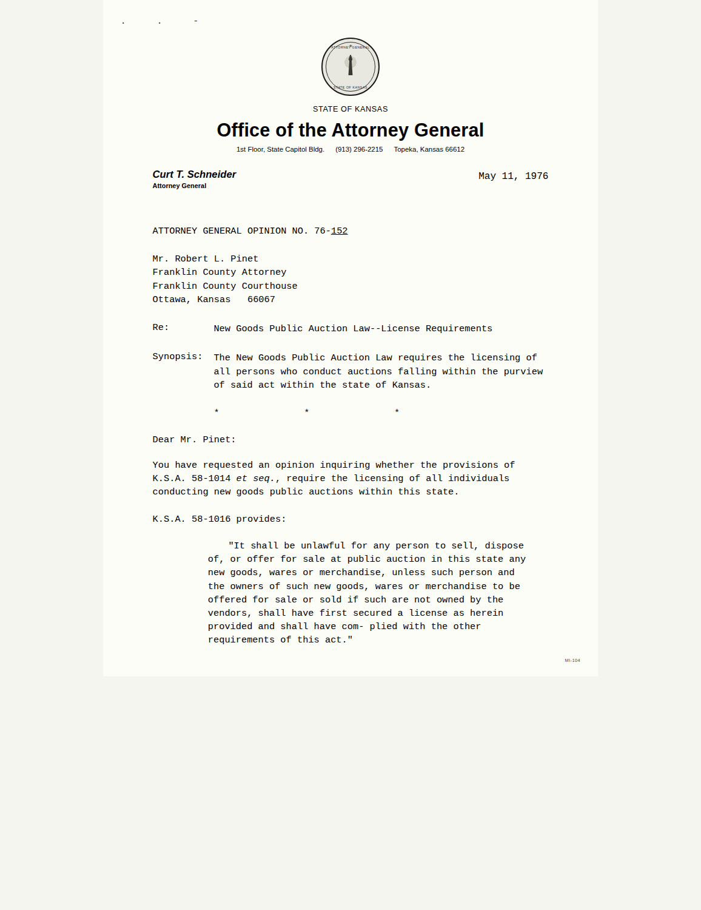. . -
✳
ATTORNEY GENERAL
STATE OF KANSAS
STATE OF KANSAS
Office of the Attorney General
1st Floor, State Capitol Bldg. (913) 296-2215 Topeka, Kansas 66612
Curt T. Schneider
Attorney General
May 11, 1976
ATTORNEY GENERAL OPINION NO. 76-152
Mr. Robert L. Pinet
Franklin County Attorney
Franklin County Courthouse
Ottawa, Kansas 66067
| Re: | New Goods Public Auction Law--License Requirements |
| Synopsis: | The New Goods Public Auction Law requires the licensing of all persons who conduct auctions falling within the purview of said act within the state of Kansas. |
***
Dear Mr. Pinet:
You have requested an opinion inquiring whether the provisions of K.S.A. 58-1014 et seq., require the licensing of all individuals conducting new goods public auctions within this state.
K.S.A. 58-1016 provides:
"It shall be unlawful for any person to sell, dispose of, or offer for sale at public auction in this state any new goods, wares or merchandise, unless such person and the owners of such new goods, wares or merchandise to be offered for sale or sold if such are not owned by the vendors, shall have first secured a license as herein provided and shall have com- plied with the other requirements of this act."
MI-104